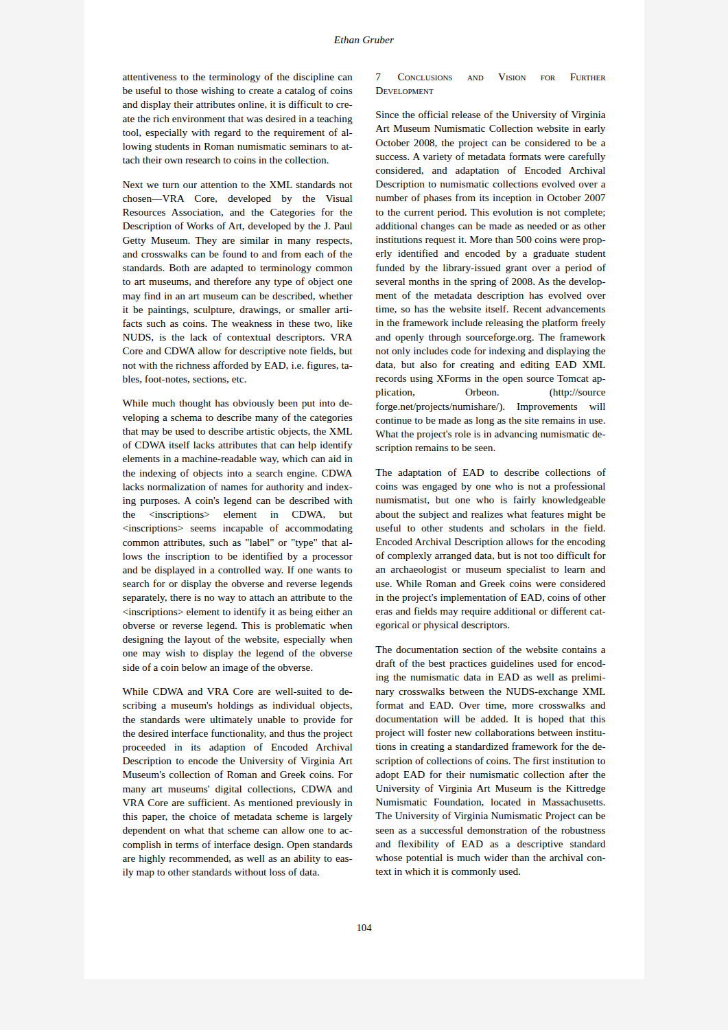Ethan Gruber
attentiveness to the terminology of the discipline can be useful to those wishing to create a catalog of coins and display their attributes online, it is difficult to create the rich environment that was desired in a teaching tool, especially with regard to the requirement of allowing students in Roman numismatic seminars to attach their own research to coins in the collection.
Next we turn our attention to the XML standards not chosen—VRA Core, developed by the Visual Resources Association, and the Categories for the Description of Works of Art, developed by the J. Paul Getty Museum. They are similar in many respects, and crosswalks can be found to and from each of the standards. Both are adapted to terminology common to art museums, and therefore any type of object one may find in an art museum can be described, whether it be paintings, sculpture, drawings, or smaller artifacts such as coins. The weakness in these two, like NUDS, is the lack of contextual descriptors. VRA Core and CDWA allow for descriptive note fields, but not with the richness afforded by EAD, i.e. figures, tables, foot-notes, sections, etc.
While much thought has obviously been put into developing a schema to describe many of the categories that may be used to describe artistic objects, the XML of CDWA itself lacks attributes that can help identify elements in a machine-readable way, which can aid in the indexing of objects into a search engine. CDWA lacks normalization of names for authority and indexing purposes. A coin's legend can be described with the <inscriptions> element in CDWA, but <inscriptions> seems incapable of accommodating common attributes, such as "label" or "type" that allows the inscription to be identified by a processor and be displayed in a controlled way. If one wants to search for or display the obverse and reverse legends separately, there is no way to attach an attribute to the <inscriptions> element to identify it as being either an obverse or reverse legend. This is problematic when designing the layout of the website, especially when one may wish to display the legend of the obverse side of a coin below an image of the obverse.
While CDWA and VRA Core are well-suited to describing a museum's holdings as individual objects, the standards were ultimately unable to provide for the desired interface functionality, and thus the project proceeded in its adaption of Encoded Archival Description to encode the University of Virginia Art Museum's collection of Roman and Greek coins. For many art museums' digital collections, CDWA and VRA Core are sufficient. As mentioned previously in this paper, the choice of metadata scheme is largely dependent on what that scheme can allow one to accomplish in terms of interface design. Open standards are highly recommended, as well as an ability to easily map to other standards without loss of data.
7 Conclusions and Vision for Further Development
Since the official release of the University of Virginia Art Museum Numismatic Collection website in early October 2008, the project can be considered to be a success. A variety of metadata formats were carefully considered, and adaptation of Encoded Archival Description to numismatic collections evolved over a number of phases from its inception in October 2007 to the current period. This evolution is not complete; additional changes can be made as needed or as other institutions request it. More than 500 coins were properly identified and encoded by a graduate student funded by the library-issued grant over a period of several months in the spring of 2008. As the development of the metadata description has evolved over time, so has the website itself. Recent advancements in the framework include releasing the platform freely and openly through sourceforge.org. The framework not only includes code for indexing and displaying the data, but also for creating and editing EAD XML records using XForms in the open source Tomcat application, Orbeon. (http://source forge.net/projects/numishare/). Improvements will continue to be made as long as the site remains in use. What the project's role is in advancing numismatic description remains to be seen.
The adaptation of EAD to describe collections of coins was engaged by one who is not a professional numismatist, but one who is fairly knowledgeable about the subject and realizes what features might be useful to other students and scholars in the field. Encoded Archival Description allows for the encoding of complexly arranged data, but is not too difficult for an archaeologist or museum specialist to learn and use. While Roman and Greek coins were considered in the project's implementation of EAD, coins of other eras and fields may require additional or different categorical or physical descriptors.
The documentation section of the website contains a draft of the best practices guidelines used for encoding the numismatic data in EAD as well as preliminary crosswalks between the NUDS-exchange XML format and EAD. Over time, more crosswalks and documentation will be added. It is hoped that this project will foster new collaborations between institutions in creating a standardized framework for the description of collections of coins. The first institution to adopt EAD for their numismatic collection after the University of Virginia Art Museum is the Kittredge Numismatic Foundation, located in Massachusetts. The University of Virginia Numismatic Project can be seen as a successful demonstration of the robustness and flexibility of EAD as a descriptive standard whose potential is much wider than the archival context in which it is commonly used.
104